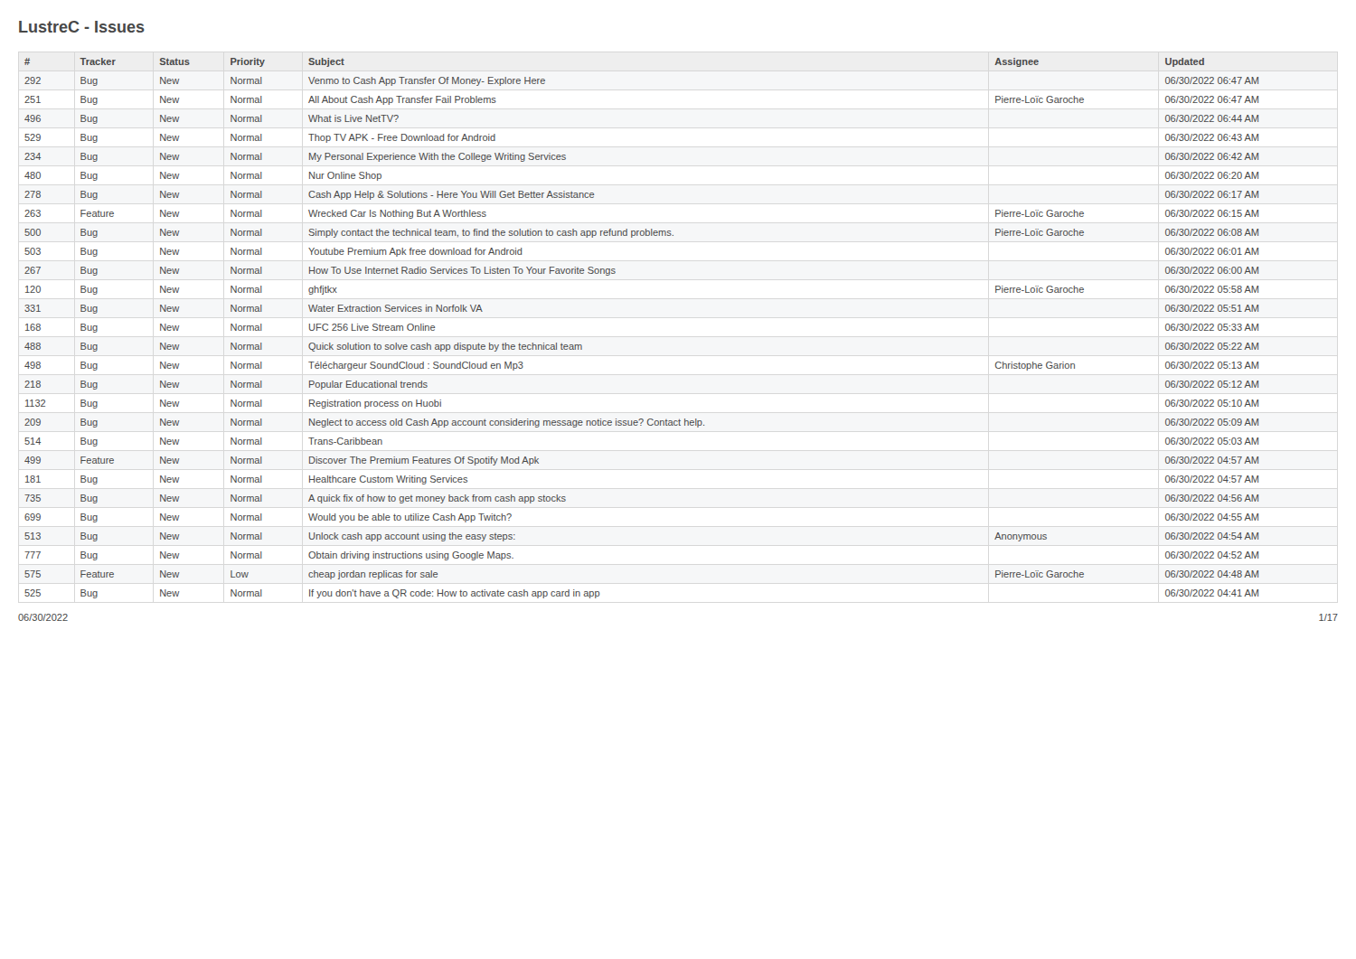LustreC - Issues
| # | Tracker | Status | Priority | Subject | Assignee | Updated |
| --- | --- | --- | --- | --- | --- | --- |
| 292 | Bug | New | Normal | Venmo to Cash App Transfer Of Money- Explore Here | | 06/30/2022 06:47 AM |
| 251 | Bug | New | Normal | All About Cash App Transfer Fail Problems | Pierre-Loïc Garoche | 06/30/2022 06:47 AM |
| 496 | Bug | New | Normal | What is Live NetTV? | | 06/30/2022 06:44 AM |
| 529 | Bug | New | Normal | Thop TV APK - Free Download for Android | | 06/30/2022 06:43 AM |
| 234 | Bug | New | Normal | My Personal Experience With the College Writing Services | | 06/30/2022 06:42 AM |
| 480 | Bug | New | Normal | Nur Online Shop | | 06/30/2022 06:20 AM |
| 278 | Bug | New | Normal | Cash App Help & Solutions - Here You Will Get Better Assistance | | 06/30/2022 06:17 AM |
| 263 | Feature | New | Normal | Wrecked Car Is Nothing But A Worthless | Pierre-Loïc Garoche | 06/30/2022 06:15 AM |
| 500 | Bug | New | Normal | Simply contact the technical team, to find the solution to cash app refund problems. | Pierre-Loïc Garoche | 06/30/2022 06:08 AM |
| 503 | Bug | New | Normal | Youtube Premium Apk free download for Android | | 06/30/2022 06:01 AM |
| 267 | Bug | New | Normal | How To Use Internet Radio Services To Listen To Your Favorite Songs | | 06/30/2022 06:00 AM |
| 120 | Bug | New | Normal | ghfjtkx | Pierre-Loïc Garoche | 06/30/2022 05:58 AM |
| 331 | Bug | New | Normal | Water Extraction Services in Norfolk VA | | 06/30/2022 05:51 AM |
| 168 | Bug | New | Normal | UFC 256 Live Stream Online | | 06/30/2022 05:33 AM |
| 488 | Bug | New | Normal | Quick solution to solve cash app dispute by the technical team | | 06/30/2022 05:22 AM |
| 498 | Bug | New | Normal | Téléchargeur SoundCloud : SoundCloud en Mp3 | Christophe Garion | 06/30/2022 05:13 AM |
| 218 | Bug | New | Normal | Popular Educational trends | | 06/30/2022 05:12 AM |
| 1132 | Bug | New | Normal | Registration process on Huobi | | 06/30/2022 05:10 AM |
| 209 | Bug | New | Normal | Neglect to access old Cash App account considering message notice issue? Contact help. | | 06/30/2022 05:09 AM |
| 514 | Bug | New | Normal | Trans-Caribbean | | 06/30/2022 05:03 AM |
| 499 | Feature | New | Normal | Discover The Premium Features Of Spotify Mod Apk | | 06/30/2022 04:57 AM |
| 181 | Bug | New | Normal | Healthcare Custom Writing Services | | 06/30/2022 04:57 AM |
| 735 | Bug | New | Normal | A quick fix of how to get money back from cash app stocks | | 06/30/2022 04:56 AM |
| 699 | Bug | New | Normal | Would you be able to utilize Cash App Twitch? | | 06/30/2022 04:55 AM |
| 513 | Bug | New | Normal | Unlock cash app account using the easy steps: | Anonymous | 06/30/2022 04:54 AM |
| 777 | Bug | New | Normal | Obtain driving instructions using Google Maps. | | 06/30/2022 04:52 AM |
| 575 | Feature | New | Low | cheap jordan replicas for sale | Pierre-Loïc Garoche | 06/30/2022 04:48 AM |
| 525 | Bug | New | Normal | If you don't have a QR code: How to activate cash app card in app | | 06/30/2022 04:41 AM |
06/30/2022 1/17